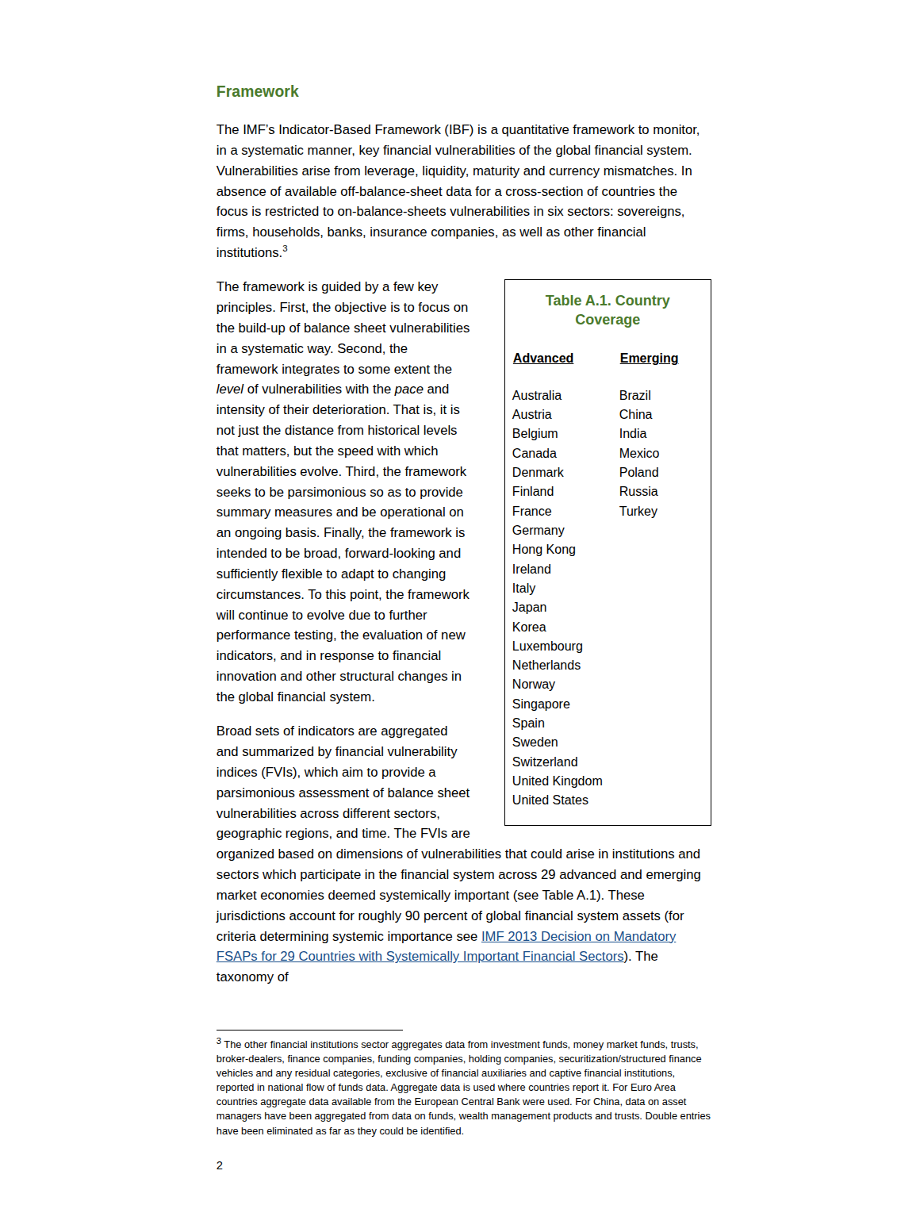Framework
The IMF’s Indicator-Based Framework (IBF) is a quantitative framework to monitor, in a systematic manner, key financial vulnerabilities of the global financial system. Vulnerabilities arise from leverage, liquidity, maturity and currency mismatches. In absence of available off-balance-sheet data for a cross-section of countries the focus is restricted to on-balance-sheets vulnerabilities in six sectors: sovereigns, firms, households, banks, insurance companies, as well as other financial institutions.3
Table A.1. Country
Coverage
| Advanced | Emerging |
| --- | --- |
| Australia Austria Belgium Canada Denmark Finland France Germany Hong Kong Ireland Italy Japan Korea Luxembourg Netherlands Norway Singapore Spain Sweden Switzerland United Kingdom United States | Brazil China India Mexico Poland Russia Turkey |
The framework is guided by a few key principles. First, the objective is to focus on the build-up of balance sheet vulnerabilities in a systematic way. Second, the framework integrates to some extent the level of vulnerabilities with the pace and intensity of their deterioration. That is, it is not just the distance from historical levels that matters, but the speed with which vulnerabilities evolve. Third, the framework seeks to be parsimonious so as to provide summary measures and be operational on an ongoing basis. Finally, the framework is intended to be broad, forward-looking and sufficiently flexible to adapt to changing circumstances. To this point, the framework will continue to evolve due to further performance testing, the evaluation of new indicators, and in response to financial innovation and other structural changes in the global financial system.
Broad sets of indicators are aggregated and summarized by financial vulnerability indices (FVIs), which aim to provide a parsimonious assessment of balance sheet vulnerabilities across different sectors, geographic regions, and time. The FVIs are organized based on dimensions of vulnerabilities that could arise in institutions and sectors which participate in the financial system across 29 advanced and emerging market economies deemed systemically important (see Table A.1). These jurisdictions account for roughly 90 percent of global financial system assets (for criteria determining systemic importance see IMF 2013 Decision on Mandatory FSAPs for 29 Countries with Systemically Important Financial Sectors). The taxonomy of
3 The other financial institutions sector aggregates data from investment funds, money market funds, trusts, broker-dealers, finance companies, funding companies, holding companies, securitization/structured finance vehicles and any residual categories, exclusive of financial auxiliaries and captive financial institutions, reported in national flow of funds data. Aggregate data is used where countries report it. For Euro Area countries aggregate data available from the European Central Bank were used. For China, data on asset managers have been aggregated from data on funds, wealth management products and trusts. Double entries have been eliminated as far as they could be identified.
2